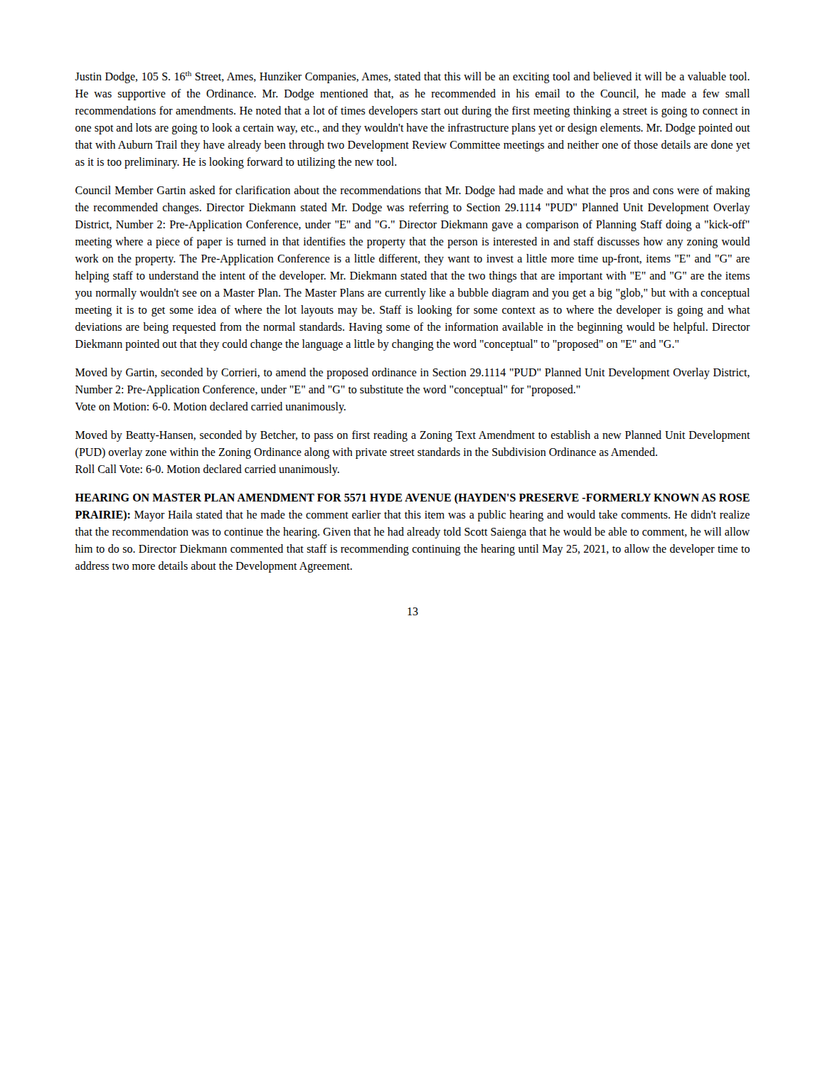Justin Dodge, 105 S. 16th Street, Ames, Hunziker Companies, Ames, stated that this will be an exciting tool and believed it will be a valuable tool. He was supportive of the Ordinance. Mr. Dodge mentioned that, as he recommended in his email to the Council, he made a few small recommendations for amendments. He noted that a lot of times developers start out during the first meeting thinking a street is going to connect in one spot and lots are going to look a certain way, etc., and they wouldn't have the infrastructure plans yet or design elements. Mr. Dodge pointed out that with Auburn Trail they have already been through two Development Review Committee meetings and neither one of those details are done yet as it is too preliminary. He is looking forward to utilizing the new tool.
Council Member Gartin asked for clarification about the recommendations that Mr. Dodge had made and what the pros and cons were of making the recommended changes. Director Diekmann stated Mr. Dodge was referring to Section 29.1114 "PUD" Planned Unit Development Overlay District, Number 2: Pre-Application Conference, under "E" and "G." Director Diekmann gave a comparison of Planning Staff doing a "kick-off" meeting where a piece of paper is turned in that identifies the property that the person is interested in and staff discusses how any zoning would work on the property. The Pre-Application Conference is a little different, they want to invest a little more time up-front, items "E" and "G" are helping staff to understand the intent of the developer. Mr. Diekmann stated that the two things that are important with "E" and "G" are the items you normally wouldn't see on a Master Plan. The Master Plans are currently like a bubble diagram and you get a big "glob," but with a conceptual meeting it is to get some idea of where the lot layouts may be. Staff is looking for some context as to where the developer is going and what deviations are being requested from the normal standards. Having some of the information available in the beginning would be helpful. Director Diekmann pointed out that they could change the language a little by changing the word "conceptual" to "proposed" on "E" and "G."
Moved by Gartin, seconded by Corrieri, to amend the proposed ordinance in Section 29.1114 "PUD" Planned Unit Development Overlay District, Number 2: Pre-Application Conference, under "E" and "G" to substitute the word "conceptual" for "proposed."
Vote on Motion: 6-0. Motion declared carried unanimously.
Moved by Beatty-Hansen, seconded by Betcher, to pass on first reading a Zoning Text Amendment to establish a new Planned Unit Development (PUD) overlay zone within the Zoning Ordinance along with private street standards in the Subdivision Ordinance as Amended.
Roll Call Vote: 6-0. Motion declared carried unanimously.
HEARING ON MASTER PLAN AMENDMENT FOR 5571 HYDE AVENUE (HAYDEN'S PRESERVE -FORMERLY KNOWN AS ROSE PRAIRIE): Mayor Haila stated that he made the comment earlier that this item was a public hearing and would take comments. He didn't realize that the recommendation was to continue the hearing. Given that he had already told Scott Saienga that he would be able to comment, he will allow him to do so. Director Diekmann commented that staff is recommending continuing the hearing until May 25, 2021, to allow the developer time to address two more details about the Development Agreement.
13